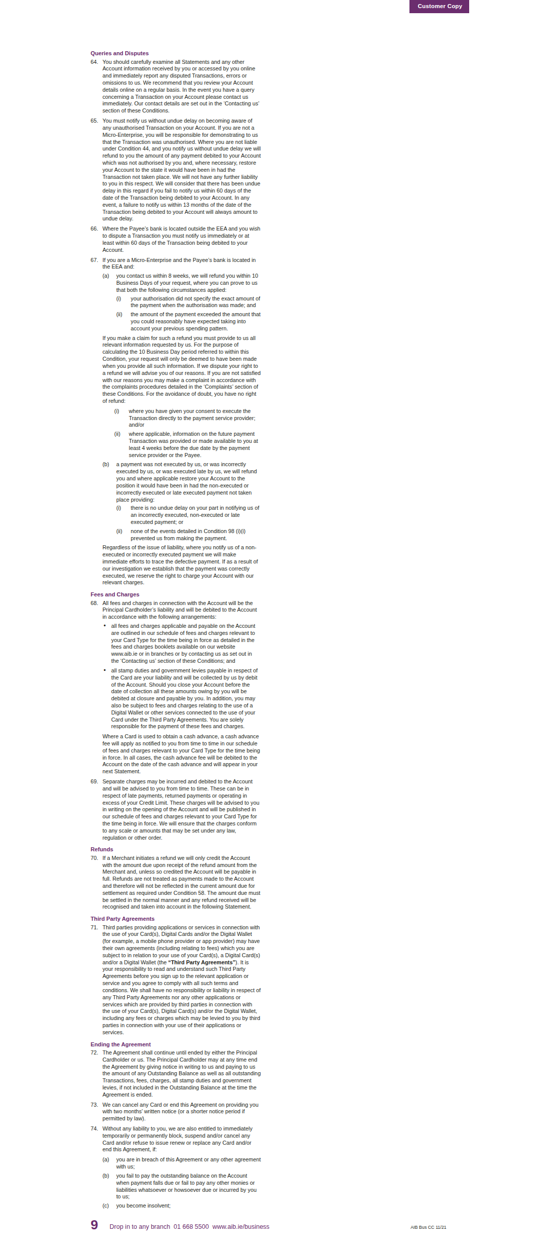Customer Copy
Queries and Disputes
64. You should carefully examine all Statements and any other Account information received by you or accessed by you online and immediately report any disputed Transactions, errors or omissions to us. We recommend that you review your Account details online on a regular basis. In the event you have a query concerning a Transaction on your Account please contact us immediately. Our contact details are set out in the ‘Contacting us’ section of these Conditions.
65. You must notify us without undue delay on becoming aware of any unauthorised Transaction on your Account. If you are not a Micro-Enterprise, you will be responsible for demonstrating to us that the Transaction was unauthorised. Where you are not liable under Condition 44, and you notify us without undue delay we will refund to you the amount of any payment debited to your Account which was not authorised by you and, where necessary, restore your Account to the state it would have been in had the Transaction not taken place. We will not have any further liability to you in this respect. We will consider that there has been undue delay in this regard if you fail to notify us within 60 days of the date of the Transaction being debited to your Account. In any event, a failure to notify us within 13 months of the date of the Transaction being debited to your Account will always amount to undue delay.
66. Where the Payee’s bank is located outside the EEA and you wish to dispute a Transaction you must notify us immediately or at least within 60 days of the Transaction being debited to your Account.
67. If you are a Micro-Enterprise and the Payee’s bank is located in the EEA and:
(a) you contact us within 8 weeks, we will refund you within 10 Business Days of your request, where you can prove to us that both the following circumstances applied:
(i) your authorisation did not specify the exact amount of the payment when the authorisation was made; and
(ii) the amount of the payment exceeded the amount that you could reasonably have expected taking into account your previous spending pattern.
If you make a claim for such a refund you must provide to us all relevant information requested by us. For the purpose of calculating the 10 Business Day period referred to within this Condition, your request will only be deemed to have been made when you provide all such information. If we dispute your right to a refund we will advise you of our reasons. If you are not satisfied with our reasons you may make a complaint in accordance with the complaints procedures detailed in the ‘Complaints’ section of these Conditions. For the avoidance of doubt, you have no right of refund:
(i) where you have given your consent to execute the Transaction directly to the payment service provider; and/or
(ii) where applicable, information on the future payment Transaction was provided or made available to you at least 4 weeks before the due date by the payment service provider or the Payee.
(b) a payment was not executed by us, or was incorrectly executed by us, or was executed late by us, we will refund you and where applicable restore your Account to the position it would have been in had the non-executed or incorrectly executed or late executed payment not taken place providing:
(i) there is no undue delay on your part in notifying us of an incorrectly executed, non-executed or late executed payment; or
(ii) none of the events detailed in Condition 98 (i)(i) prevented us from making the payment.
Regardless of the issue of liability, where you notify us of a non-executed or incorrectly executed payment we will make immediate efforts to trace the defective payment. If as a result of our investigation we establish that the payment was correctly executed, we reserve the right to charge your Account with our relevant charges.
Fees and Charges
68. All fees and charges in connection with the Account will be the Principal Cardholder’s liability and will be debited to the Account in accordance with the following arrangements:
all fees and charges applicable and payable on the Account are outlined in our schedule of fees and charges relevant to your Card Type for the time being in force as detailed in the fees and charges booklets available on our website www.aib.ie or in branches or by contacting us as set out in the ‘Contacting us’ section of these Conditions; and
all stamp duties and government levies payable in respect of the Card are your liability and will be collected by us by debit of the Account. Should you close your Account before the date of collection all these amounts owing by you will be debited at closure and payable by you. In addition, you may also be subject to fees and charges relating to the use of a Digital Wallet or other services connected to the use of your Card under the Third Party Agreements. You are solely responsible for the payment of these fees and charges.
Where a Card is used to obtain a cash advance, a cash advance fee will apply as notified to you from time to time in our schedule of fees and charges relevant to your Card Type for the time being in force. In all cases, the cash advance fee will be debited to the Account on the date of the cash advance and will appear in your next Statement.
69. Separate charges may be incurred and debited to the Account and will be advised to you from time to time. These can be in respect of late payments, returned payments or operating in excess of your Credit Limit. These charges will be advised to you in writing on the opening of the Account and will be published in our schedule of fees and charges relevant to your Card Type for the time being in force. We will ensure that the charges conform to any scale or amounts that may be set under any law, regulation or other order.
Refunds
70. If a Merchant initiates a refund we will only credit the Account with the amount due upon receipt of the refund amount from the Merchant and, unless so credited the Account will be payable in full. Refunds are not treated as payments made to the Account and therefore will not be reflected in the current amount due for settlement as required under Condition 58. The amount due must be settled in the normal manner and any refund received will be recognised and taken into account in the following Statement.
Third Party Agreements
71. Third parties providing applications or services in connection with the use of your Card(s), Digital Cards and/or the Digital Wallet (for example, a mobile phone provider or app provider) may have their own agreements (including relating to fees) which you are subject to in relation to your use of your Card(s), a Digital Card(s) and/or a Digital Wallet (the “Third Party Agreements”). It is your responsibility to read and understand such Third Party Agreements before you sign up to the relevant application or service and you agree to comply with all such terms and conditions. We shall have no responsibility or liability in respect of any Third Party Agreements nor any other applications or services which are provided by third parties in connection with the use of your Card(s), Digital Card(s) and/or the Digital Wallet, including any fees or charges which may be levied to you by third parties in connection with your use of their applications or services.
Ending the Agreement
72. The Agreement shall continue until ended by either the Principal Cardholder or us. The Principal Cardholder may at any time end the Agreement by giving notice in writing to us and paying to us the amount of any Outstanding Balance as well as all outstanding Transactions, fees, charges, all stamp duties and government levies, if not included in the Outstanding Balance at the time the Agreement is ended.
73. We can cancel any Card or end this Agreement on providing you with two months’ written notice (or a shorter notice period if permitted by law).
74. Without any liability to you, we are also entitled to immediately temporarily or permanently block, suspend and/or cancel any Card and/or refuse to issue renew or replace any Card and/or end this Agreement, if:
(a) you are in breach of this Agreement or any other agreement with us;
(b) you fail to pay the outstanding balance on the Account when payment falls due or fail to pay any other monies or liabilities whatsoever or howsoever due or incurred by you to us;
(c) you become insolvent;
9
Drop in to any branch 01 668 5500 www.aib.ie/business
AIB Bus CC 11/21